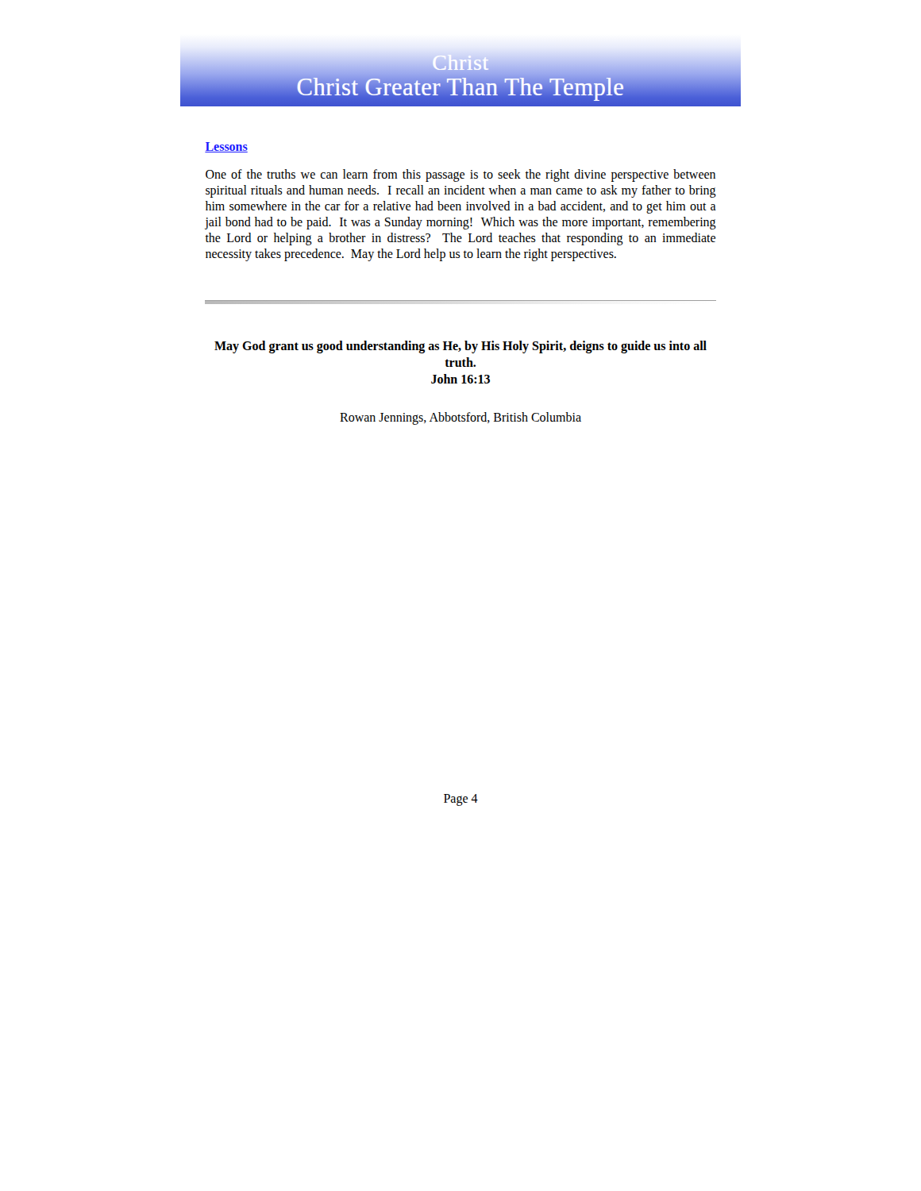Christ
Christ Greater Than The Temple
Lessons
One of the truths we can learn from this passage is to seek the right divine perspective between spiritual rituals and human needs. I recall an incident when a man came to ask my father to bring him somewhere in the car for a relative had been involved in a bad accident, and to get him out a jail bond had to be paid. It was a Sunday morning! Which was the more important, remembering the Lord or helping a brother in distress? The Lord teaches that responding to an immediate necessity takes precedence. May the Lord help us to learn the right perspectives.
May God grant us good understanding as He, by His Holy Spirit, deigns to guide us into all truth.
John 16:13
Rowan Jennings, Abbotsford, British Columbia
Page 4